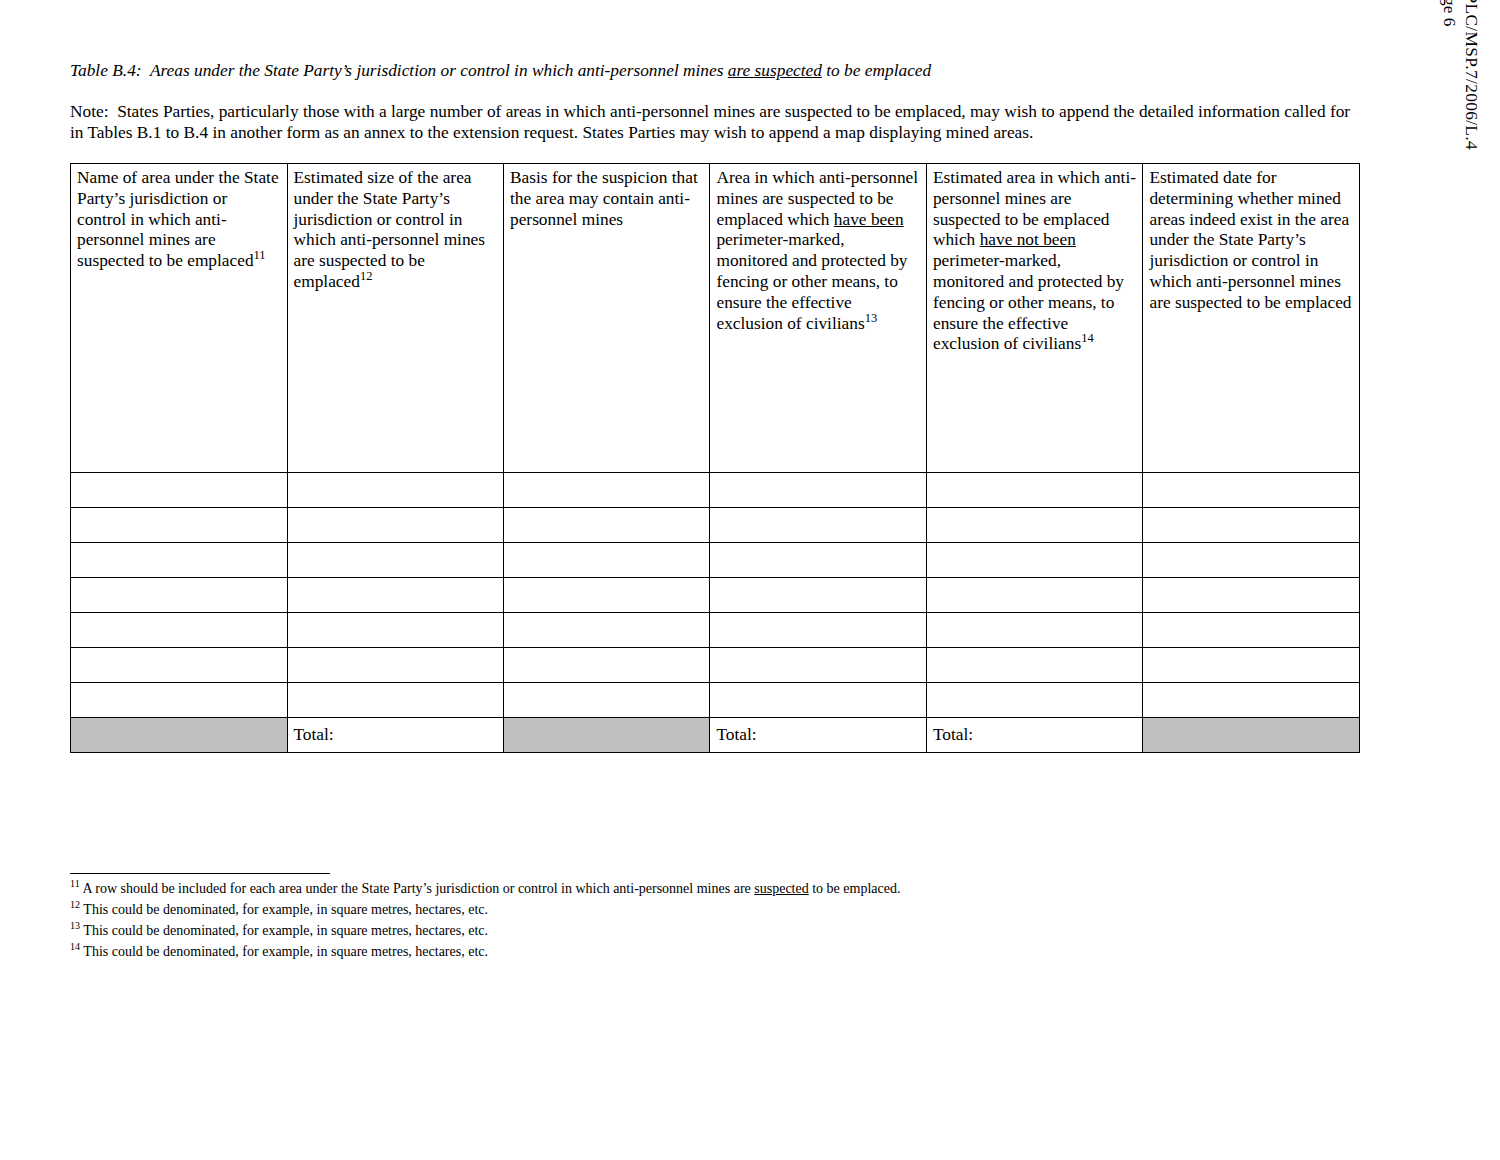APLC/MSP.7/2006/L.4
page 6
Table B.4: Areas under the State Party’s jurisdiction or control in which anti-personnel mines are suspected to be emplaced
Note: States Parties, particularly those with a large number of areas in which anti-personnel mines are suspected to be emplaced, may wish to append the detailed information called for in Tables B.1 to B.4 in another form as an annex to the extension request. States Parties may wish to append a map displaying mined areas.
| Name of area under the State Party’s jurisdiction or control in which anti-personnel mines are suspected to be emplaced 11 | Estimated size of the area under the State Party’s jurisdiction or control in which anti-personnel mines are suspected to be emplaced 12 | Basis for the suspicion that the area may contain anti-personnel mines | Area in which anti-personnel mines are suspected to be emplaced which have been perimeter-marked, monitored and protected by fencing or other means, to ensure the effective exclusion of civilians 13 | Estimated area in which anti-personnel mines are suspected to be emplaced which have not been perimeter-marked, monitored and protected by fencing or other means, to ensure the effective exclusion of civilians 14 | Estimated date for determining whether mined areas indeed exist in the area under the State Party’s jurisdiction or control in which anti-personnel mines are suspected to be emplaced |
| --- | --- | --- | --- | --- | --- |
| | Total: | | Total: | Total: | |
11 A row should be included for each area under the State Party’s jurisdiction or control in which anti-personnel mines are suspected to be emplaced.
12 This could be denominated, for example, in square metres, hectares, etc.
13 This could be denominated, for example, in square metres, hectares, etc.
14 This could be denominated, for example, in square metres, hectares, etc.